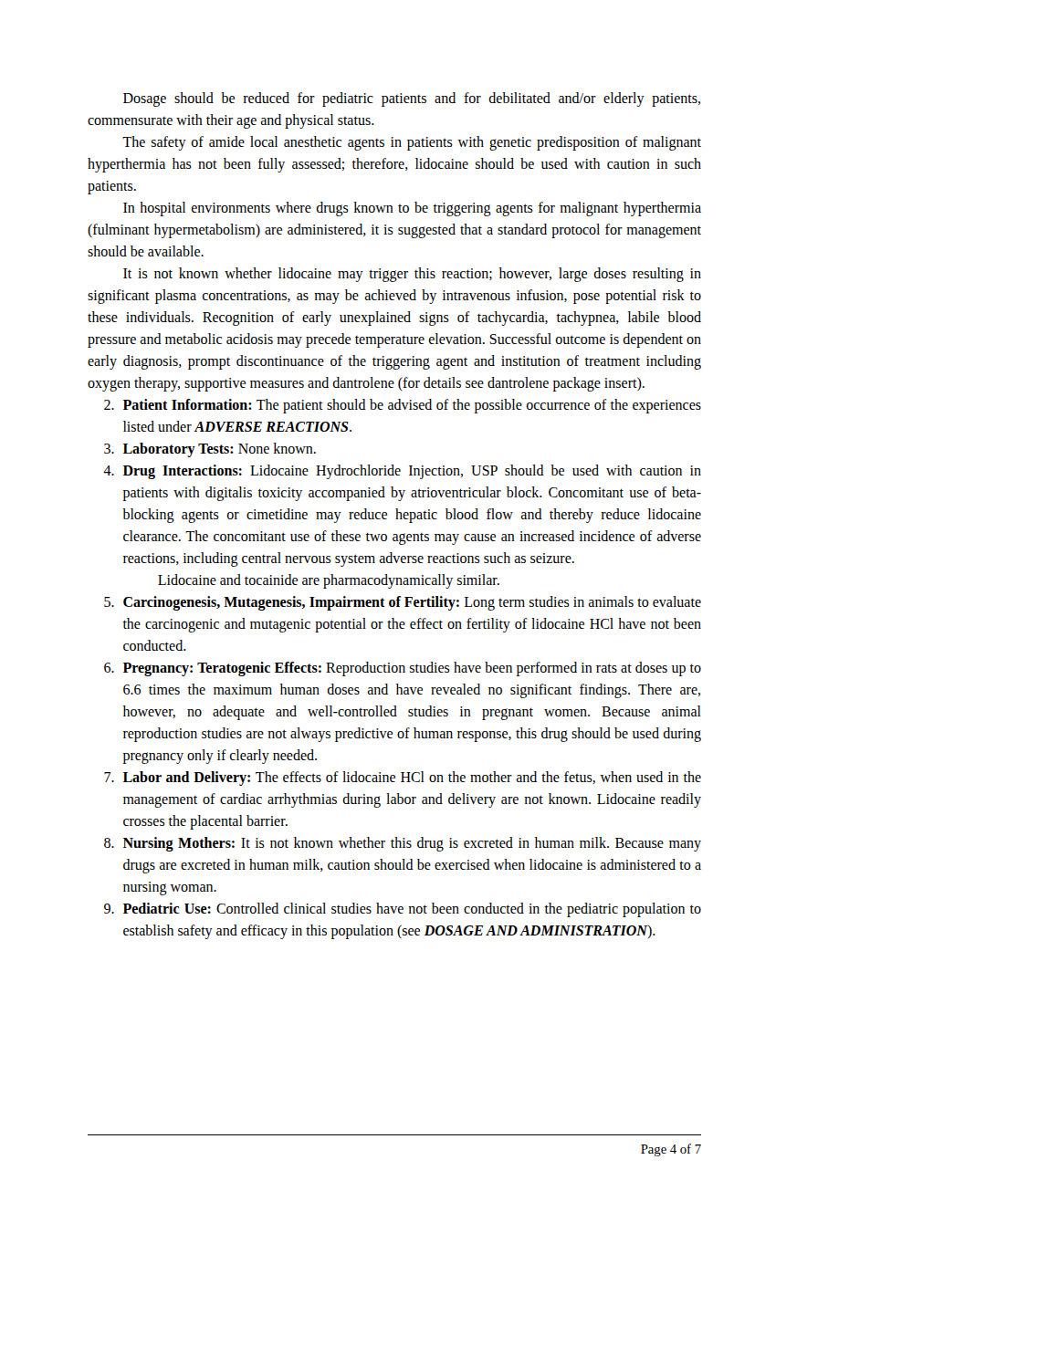Dosage should be reduced for pediatric patients and for debilitated and/or elderly patients, commensurate with their age and physical status.
The safety of amide local anesthetic agents in patients with genetic predisposition of malignant hyperthermia has not been fully assessed; therefore, lidocaine should be used with caution in such patients.
In hospital environments where drugs known to be triggering agents for malignant hyperthermia (fulminant hypermetabolism) are administered, it is suggested that a standard protocol for management should be available.
It is not known whether lidocaine may trigger this reaction; however, large doses resulting in significant plasma concentrations, as may be achieved by intravenous infusion, pose potential risk to these individuals. Recognition of early unexplained signs of tachycardia, tachypnea, labile blood pressure and metabolic acidosis may precede temperature elevation. Successful outcome is dependent on early diagnosis, prompt discontinuance of the triggering agent and institution of treatment including oxygen therapy, supportive measures and dantrolene (for details see dantrolene package insert).
Patient Information: The patient should be advised of the possible occurrence of the experiences listed under ADVERSE REACTIONS.
Laboratory Tests: None known.
Drug Interactions: Lidocaine Hydrochloride Injection, USP should be used with caution in patients with digitalis toxicity accompanied by atrioventricular block. Concomitant use of beta-blocking agents or cimetidine may reduce hepatic blood flow and thereby reduce lidocaine clearance. The concomitant use of these two agents may cause an increased incidence of adverse reactions, including central nervous system adverse reactions such as seizure.
Lidocaine and tocainide are pharmacodynamically similar.
Carcinogenesis, Mutagenesis, Impairment of Fertility: Long term studies in animals to evaluate the carcinogenic and mutagenic potential or the effect on fertility of lidocaine HCl have not been conducted.
Pregnancy: Teratogenic Effects: Reproduction studies have been performed in rats at doses up to 6.6 times the maximum human doses and have revealed no significant findings. There are, however, no adequate and well-controlled studies in pregnant women. Because animal reproduction studies are not always predictive of human response, this drug should be used during pregnancy only if clearly needed.
Labor and Delivery: The effects of lidocaine HCl on the mother and the fetus, when used in the management of cardiac arrhythmias during labor and delivery are not known. Lidocaine readily crosses the placental barrier.
Nursing Mothers: It is not known whether this drug is excreted in human milk. Because many drugs are excreted in human milk, caution should be exercised when lidocaine is administered to a nursing woman.
Pediatric Use: Controlled clinical studies have not been conducted in the pediatric population to establish safety and efficacy in this population (see DOSAGE AND ADMINISTRATION).
Page 4 of 7